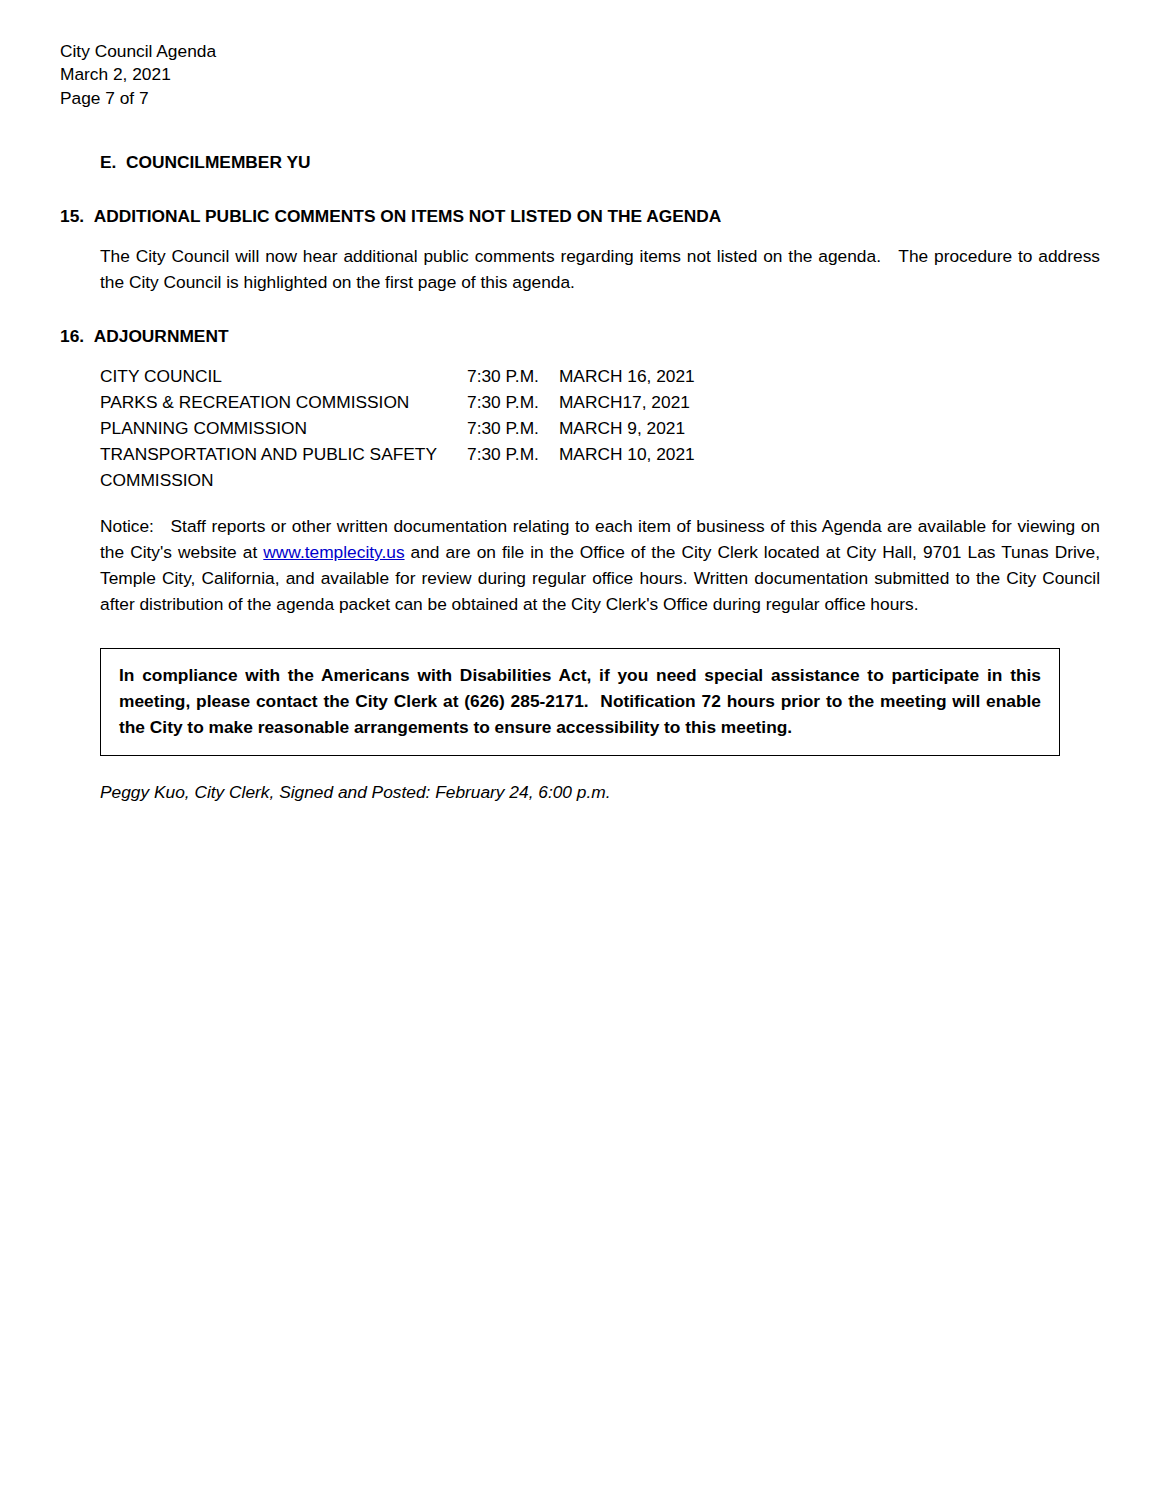City Council Agenda
March 2, 2021
Page 7 of 7
E. COUNCILMEMBER YU
15. ADDITIONAL PUBLIC COMMENTS ON ITEMS NOT LISTED ON THE AGENDA
The City Council will now hear additional public comments regarding items not listed on the agenda. The procedure to address the City Council is highlighted on the first page of this agenda.
16. ADJOURNMENT
| CITY COUNCIL | 7:30 P.M. | MARCH 16, 2021 |
| PARKS & RECREATION COMMISSION | 7:30 P.M. | MARCH17, 2021 |
| PLANNING COMMISSION | 7:30 P.M. | MARCH 9, 2021 |
| TRANSPORTATION AND PUBLIC SAFETY COMMISSION | 7:30 P.M. | MARCH 10, 2021 |
Notice: Staff reports or other written documentation relating to each item of business of this Agenda are available for viewing on the City's website at www.templecity.us and are on file in the Office of the City Clerk located at City Hall, 9701 Las Tunas Drive, Temple City, California, and available for review during regular office hours. Written documentation submitted to the City Council after distribution of the agenda packet can be obtained at the City Clerk's Office during regular office hours.
In compliance with the Americans with Disabilities Act, if you need special assistance to participate in this meeting, please contact the City Clerk at (626) 285-2171. Notification 72 hours prior to the meeting will enable the City to make reasonable arrangements to ensure accessibility to this meeting.
Peggy Kuo, City Clerk, Signed and Posted: February 24, 6:00 p.m.